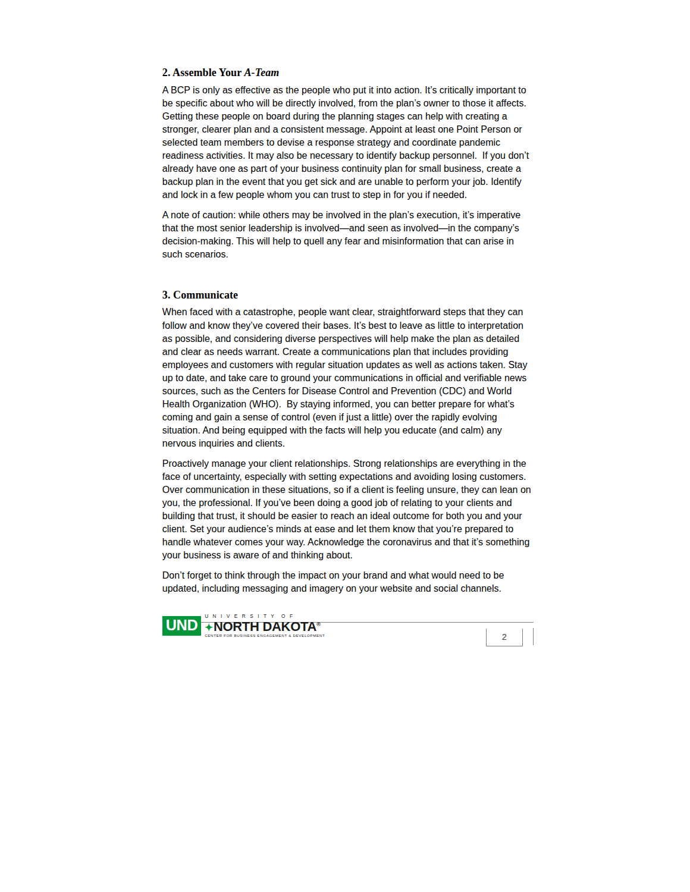2. Assemble Your A-Team
A BCP is only as effective as the people who put it into action. It’s critically important to be specific about who will be directly involved, from the plan’s owner to those it affects. Getting these people on board during the planning stages can help with creating a stronger, clearer plan and a consistent message. Appoint at least one Point Person or selected team members to devise a response strategy and coordinate pandemic readiness activities. It may also be necessary to identify backup personnel. If you don’t already have one as part of your business continuity plan for small business, create a backup plan in the event that you get sick and are unable to perform your job. Identify and lock in a few people whom you can trust to step in for you if needed.
A note of caution: while others may be involved in the plan’s execution, it’s imperative that the most senior leadership is involved—and seen as involved—in the company’s decision-making. This will help to quell any fear and misinformation that can arise in such scenarios.
3. Communicate
When faced with a catastrophe, people want clear, straightforward steps that they can follow and know they’ve covered their bases. It’s best to leave as little to interpretation as possible, and considering diverse perspectives will help make the plan as detailed and clear as needs warrant. Create a communications plan that includes providing employees and customers with regular situation updates as well as actions taken. Stay up to date, and take care to ground your communications in official and verifiable news sources, such as the Centers for Disease Control and Prevention (CDC) and World Health Organization (WHO). By staying informed, you can better prepare for what’s coming and gain a sense of control (even if just a little) over the rapidly evolving situation. And being equipped with the facts will help you educate (and calm) any nervous inquiries and clients.
Proactively manage your client relationships. Strong relationships are everything in the face of uncertainty, especially with setting expectations and avoiding losing customers. Over communication in these situations, so if a client is feeling unsure, they can lean on you, the professional. If you’ve been doing a good job of relating to your clients and building that trust, it should be easier to reach an ideal outcome for both you and your client. Set your audience’s minds at ease and let them know that you’re prepared to handle whatever comes your way. Acknowledge the coronavirus and that it’s something your business is aware of and thinking about.
Don’t forget to think through the impact on your brand and what would need to be updated, including messaging and imagery on your website and social channels.
UND U N I V E R S I T Y O F ✦NORTH DAKOTA® CENTER FOR BUSINESS ENGAGEMENT & DEVELOPMENT
2